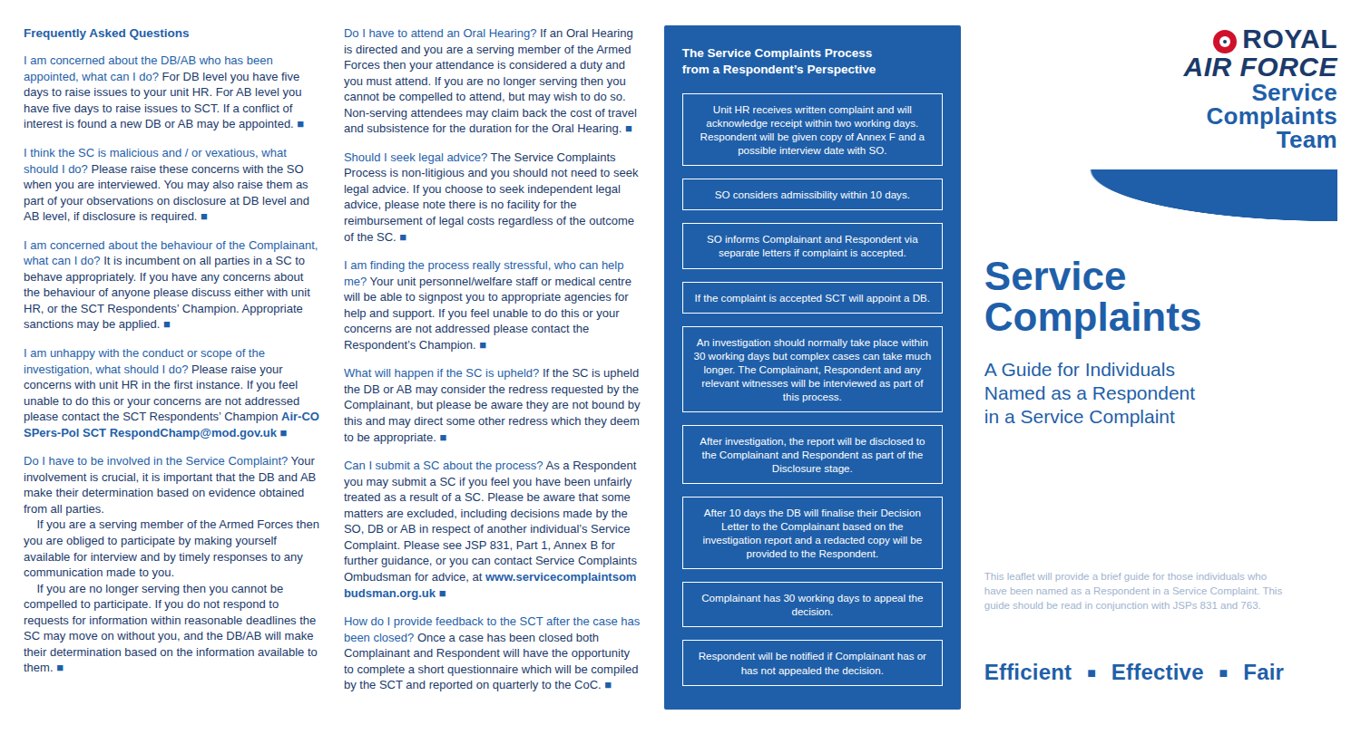Frequently Asked Questions
I am concerned about the DB/AB who has been appointed, what can I do? For DB level you have five days to raise issues to your unit HR. For AB level you have five days to raise issues to SCT. If a conflict of interest is found a new DB or AB may be appointed. ■
I think the SC is malicious and / or vexatious, what should I do? Please raise these concerns with the SO when you are interviewed. You may also raise them as part of your observations on disclosure at DB level and AB level, if disclosure is required. ■
I am concerned about the behaviour of the Complainant, what can I do? It is incumbent on all parties in a SC to behave appropriately. If you have any concerns about the behaviour of anyone please discuss either with unit HR, or the SCT Respondents’ Champion. Appropriate sanctions may be applied. ■
I am unhappy with the conduct or scope of the investigation, what should I do? Please raise your concerns with unit HR in the first instance. If you feel unable to do this or your concerns are not addressed please contact the SCT Respondents’ Champion Air-COSPers-Pol SCT RespondChamp@mod.gov.uk ■
Do I have to be involved in the Service Complaint? Your involvement is crucial, it is important that the DB and AB make their determination based on evidence obtained from all parties.
If you are a serving member of the Armed Forces then you are obliged to participate by making yourself available for interview and by timely responses to any communication made to you.
If you are no longer serving then you cannot be compelled to participate. If you do not respond to requests for information within reasonable deadlines the SC may move on without you, and the DB/AB will make their determination based on the information available to them. ■
Do I have to attend an Oral Hearing? If an Oral Hearing is directed and you are a serving member of the Armed Forces then your attendance is considered a duty and you must attend. If you are no longer serving then you cannot be compelled to attend, but may wish to do so. Non-serving attendees may claim back the cost of travel and subsistence for the duration for the Oral Hearing. ■
Should I seek legal advice? The Service Complaints Process is non-litigious and you should not need to seek legal advice. If you choose to seek independent legal advice, please note there is no facility for the reimbursement of legal costs regardless of the outcome of the SC. ■
I am finding the process really stressful, who can help me? Your unit personnel/welfare staff or medical centre will be able to signpost you to appropriate agencies for help and support. If you feel unable to do this or your concerns are not addressed please contact the Respondent’s Champion. ■
What will happen if the SC is upheld? If the SC is upheld the DB or AB may consider the redress requested by the Complainant, but please be aware they are not bound by this and may direct some other redress which they deem to be appropriate. ■
Can I submit a SC about the process? As a Respondent you may submit a SC if you feel you have been unfairly treated as a result of a SC. Please be aware that some matters are excluded, including decisions made by the SO, DB or AB in respect of another individual’s Service Complaint. Please see JSP 831, Part 1, Annex B for further guidance, or you can contact Service Complaints Ombudsman for advice, at www.servicecomplaintsombudsman.org.uk ■
How do I provide feedback to the SCT after the case has been closed? Once a case has been closed both Complainant and Respondent will have the opportunity to complete a short questionnaire which will be compiled by the SCT and reported on quarterly to the CoC. ■
The Service Complaints Process
from a Respondent’s Perspective
Unit HR receives written complaint and will acknowledge receipt within two working days. Respondent will be given copy of Annex F and a possible interview date with SO.
SO considers admissibility within 10 days.
SO informs Complainant and Respondent via separate letters if complaint is accepted.
If the complaint is accepted SCT will appoint a DB.
An investigation should normally take place within 30 working days but complex cases can take much longer. The Complainant, Respondent and any relevant witnesses will be interviewed as part of this process.
After investigation, the report will be disclosed to the Complainant and Respondent as part of the Disclosure stage.
After 10 days the DB will finalise their Decision Letter to the Complainant based on the investigation report and a redacted copy will be provided to the Respondent.
Complainant has 30 working days to appeal the decision.
Respondent will be notified if Complainant has or has not appealed the decision.
ROYAL AIR FORCE Service Complaints Team
Service
Complaints
A Guide for Individuals
Named as a Respondent
in a Service Complaint
This leaflet will provide a brief guide for those individuals who have been named as a Respondent in a Service Complaint. This guide should be read in conjunction with JSPs 831 and 763.
Efficient ■ Effective ■ Fair